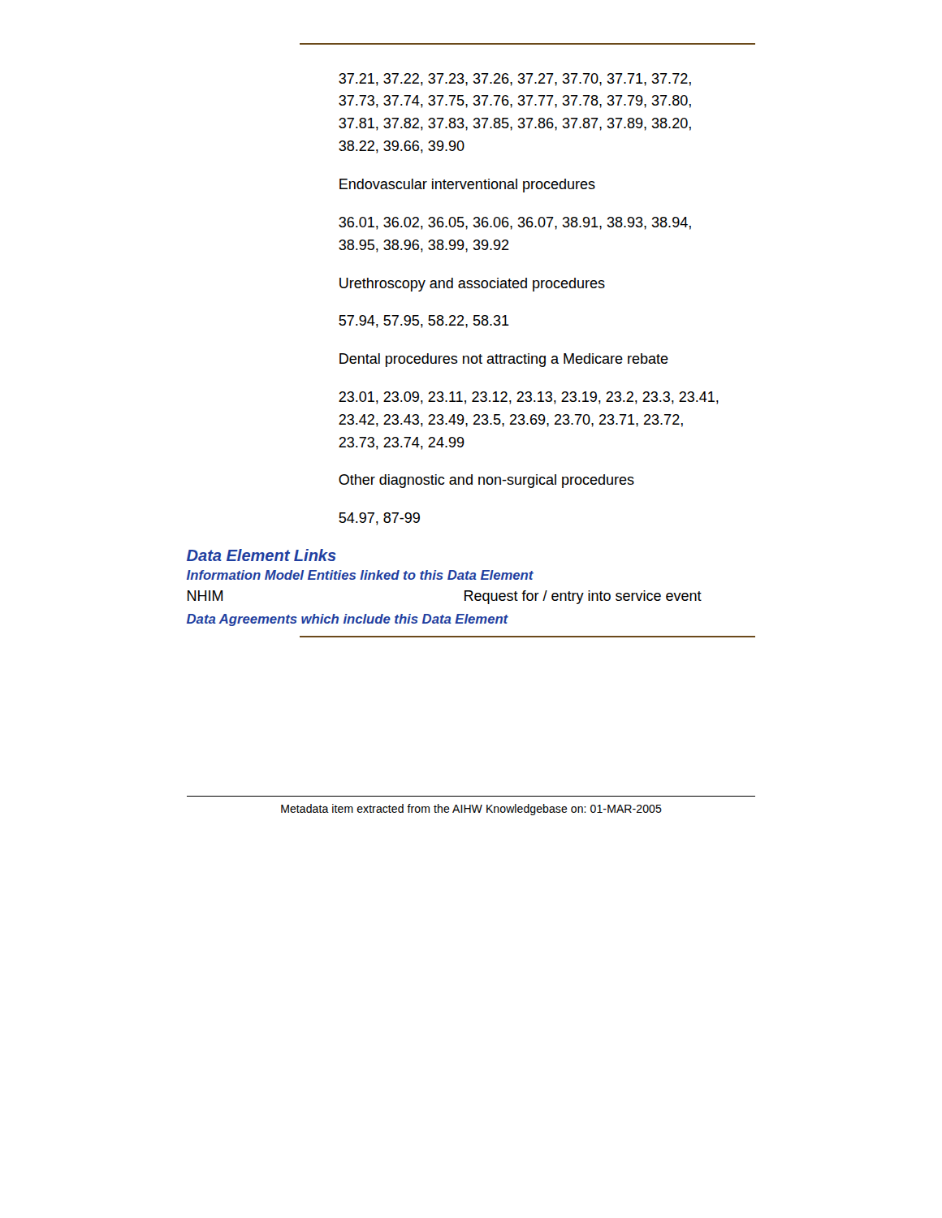37.21, 37.22, 37.23, 37.26, 37.27, 37.70, 37.71, 37.72, 37.73, 37.74, 37.75, 37.76, 37.77, 37.78, 37.79, 37.80, 37.81, 37.82, 37.83, 37.85, 37.86, 37.87, 37.89, 38.20, 38.22, 39.66, 39.90
Endovascular interventional procedures
36.01, 36.02, 36.05, 36.06, 36.07, 38.91, 38.93, 38.94, 38.95, 38.96, 38.99, 39.92
Urethroscopy and associated procedures
57.94, 57.95, 58.22, 58.31
Dental procedures not attracting a Medicare rebate
23.01, 23.09, 23.11, 23.12, 23.13, 23.19, 23.2, 23.3, 23.41, 23.42, 23.43, 23.49, 23.5, 23.69, 23.70, 23.71, 23.72, 23.73, 23.74, 24.99
Other diagnostic and non-surgical procedures
54.97, 87-99
Data Element Links
Information Model Entities linked to this Data Element
NHIM
Request for / entry into service event
Data Agreements which include this Data Element
Metadata item extracted from the AIHW Knowledgebase on: 01-MAR-2005